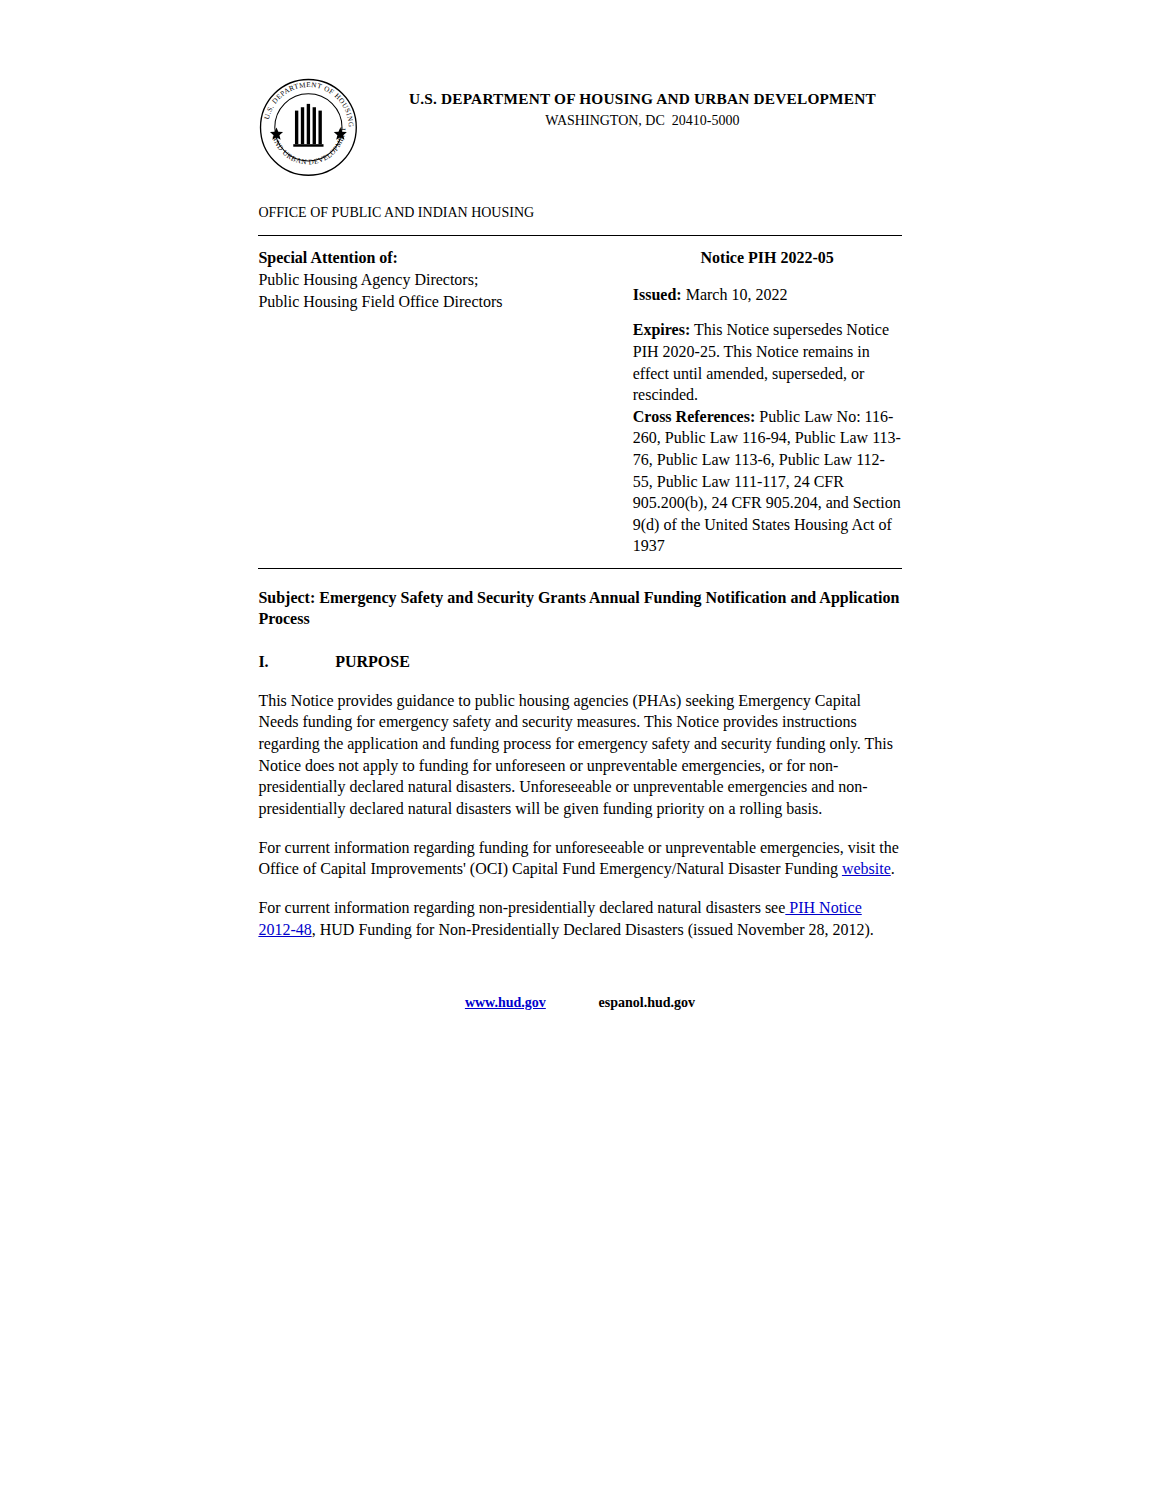U.S. DEPARTMENT OF HOUSING AND URBAN DEVELOPMENT
U.S. DEPARTMENT OF HOUSING AND URBAN DEVELOPMENT
WASHINGTON, DC 20410-5000
OFFICE OF PUBLIC AND INDIAN HOUSING
Special Attention of:
Public Housing Agency Directors;
Public Housing Field Office Directors
Notice PIH 2022-05
Issued: March 10, 2022
Expires: This Notice supersedes Notice PIH 2020-25. This Notice remains in effect until amended, superseded, or rescinded.
Cross References: Public Law No: 116-260, Public Law 116-94, Public Law 113-76, Public Law 113-6, Public Law 112-55, Public Law 111-117, 24 CFR 905.200(b), 24 CFR 905.204, and Section 9(d) of the United States Housing Act of 1937
Subject: Emergency Safety and Security Grants Annual Funding Notification and Application Process
I. PURPOSE
This Notice provides guidance to public housing agencies (PHAs) seeking Emergency Capital Needs funding for emergency safety and security measures. This Notice provides instructions regarding the application and funding process for emergency safety and security funding only. This Notice does not apply to funding for unforeseen or unpreventable emergencies, or for non-presidentially declared natural disasters. Unforeseeable or unpreventable emergencies and non-presidentially declared natural disasters will be given funding priority on a rolling basis.
For current information regarding funding for unforeseeable or unpreventable emergencies, visit the Office of Capital Improvements' (OCI) Capital Fund Emergency/Natural Disaster Funding website.
For current information regarding non-presidentially declared natural disasters see PIH Notice 2012-48, HUD Funding for Non-Presidentially Declared Disasters (issued November 28, 2012).
www.hud.gov espanol.hud.gov